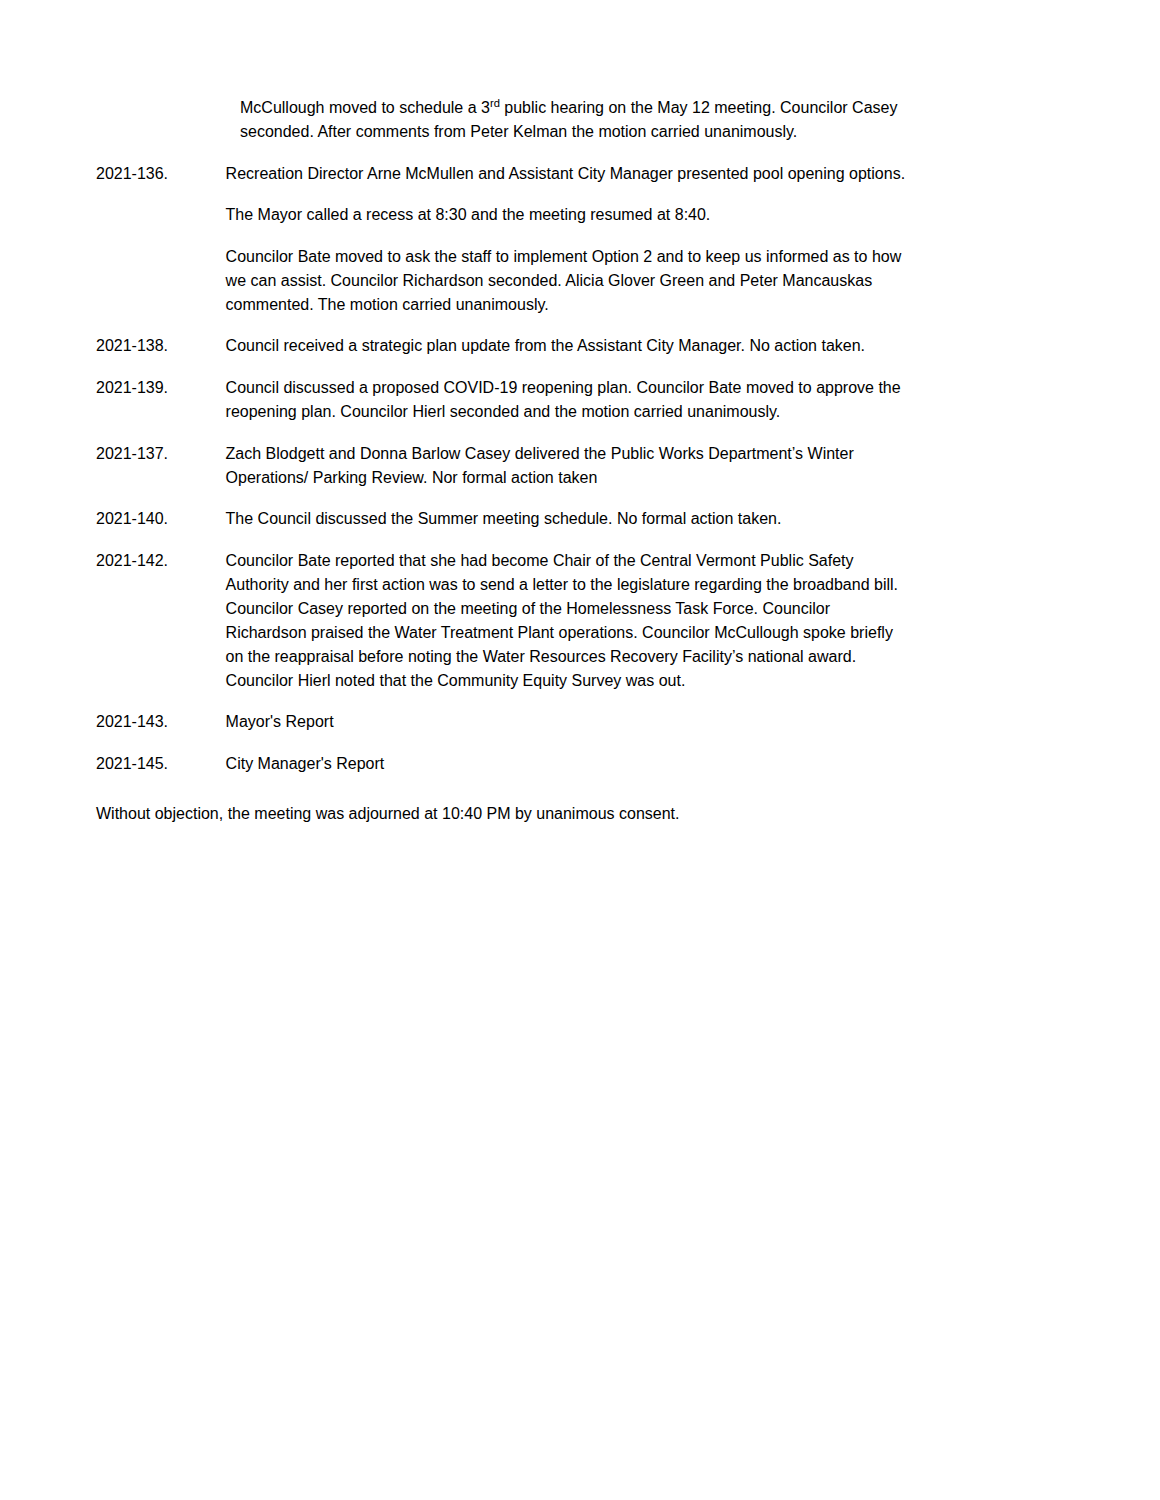McCullough moved to schedule a 3rd public hearing on the May 12 meeting. Councilor Casey seconded. After comments from Peter Kelman the motion carried unanimously.
2021-136.
Recreation Director Arne McMullen and Assistant City Manager presented pool opening options.
The Mayor called a recess at 8:30 and the meeting resumed at 8:40.
Councilor Bate moved to ask the staff to implement Option 2 and to keep us informed as to how we can assist. Councilor Richardson seconded. Alicia Glover Green and Peter Mancauskas commented. The motion carried unanimously.
2021-138.
Council received a strategic plan update from the Assistant City Manager. No action taken.
2021-139.
Council discussed a proposed COVID-19 reopening plan. Councilor Bate moved to approve the reopening plan. Councilor Hierl seconded and the motion carried unanimously.
2021-137.
Zach Blodgett and Donna Barlow Casey delivered the Public Works Department’s Winter Operations/ Parking Review. Nor formal action taken
2021-140.
The Council discussed the Summer meeting schedule. No formal action taken.
2021-142.
Councilor Bate reported that she had become Chair of the Central Vermont Public Safety Authority and her first action was to send a letter to the legislature regarding the broadband bill. Councilor Casey reported on the meeting of the Homelessness Task Force. Councilor Richardson praised the Water Treatment Plant operations. Councilor McCullough spoke briefly on the reappraisal before noting the Water Resources Recovery Facility’s national award. Councilor Hierl noted that the Community Equity Survey was out.
2021-143.
Mayor's Report
2021-145.
City Manager's Report
Without objection, the meeting was adjourned at 10:40 PM by unanimous consent.